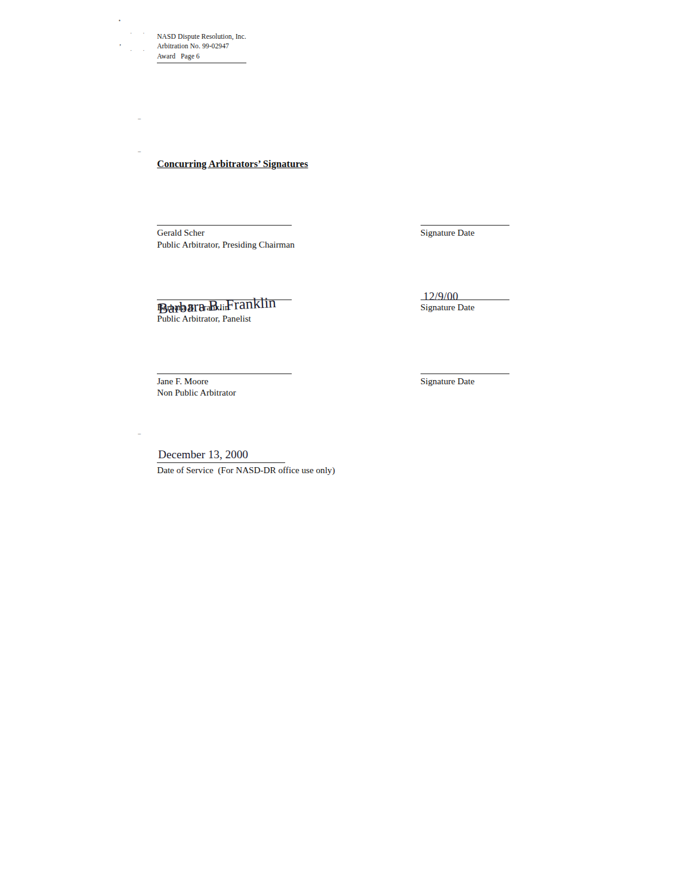• · · , · ·
NASD Dispute Resolution, Inc.
Arbitration No. 99-02947
Award Page 6
‾ ‾ ‾
Concurring Arbitrators’ Signatures
Gerald Scher
Public Arbitrator, Presiding Chairman
Signature Date
Barbara B. Franklin
Barbara B. Franklin
Public Arbitrator, Panelist
12/9/00
Signature Date
Jane F. Moore
Non Public Arbitrator
Signature Date
December 13, 2000
Date of Service (For NASD-DR office use only)